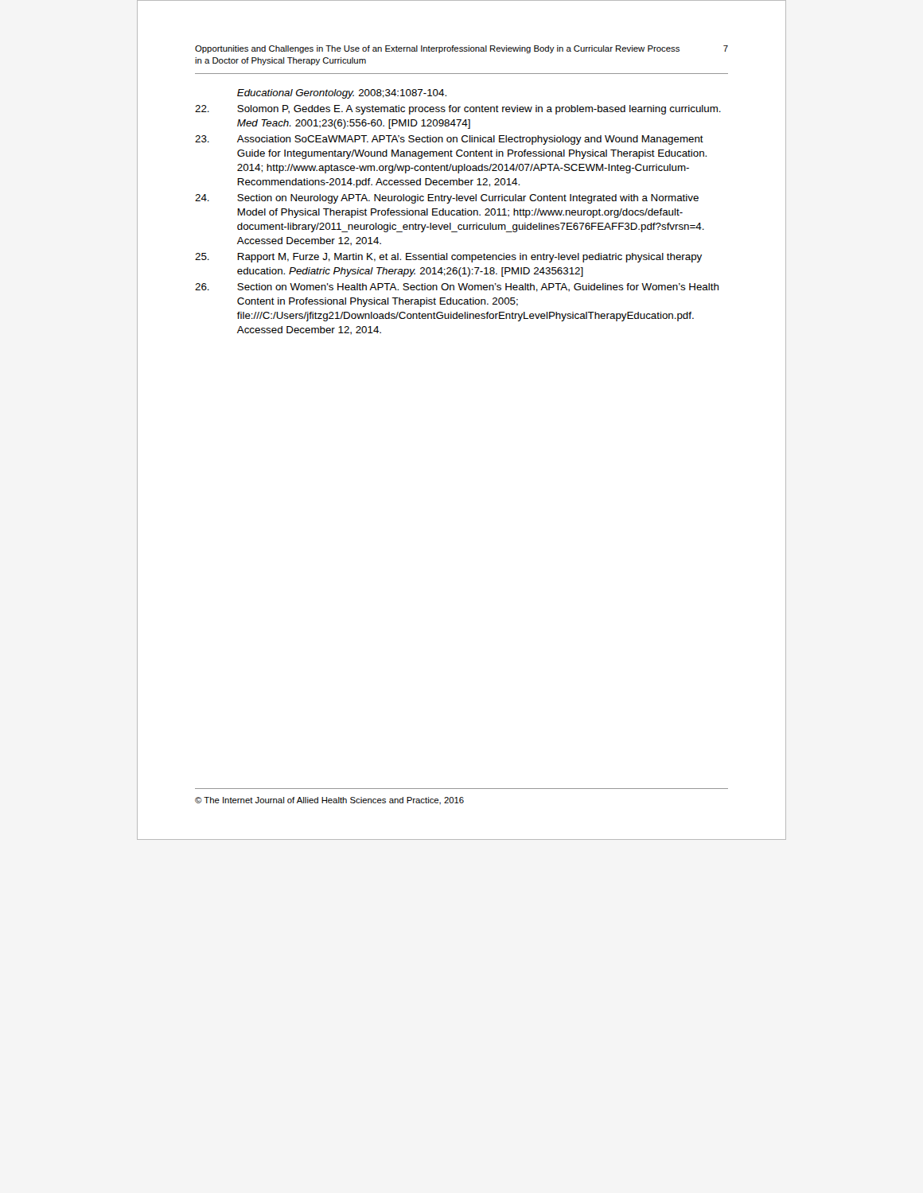Opportunities and Challenges in The Use of an External Interprofessional Reviewing Body in a Curricular Review Process in a Doctor of Physical Therapy Curriculum
7
Educational Gerontology. 2008;34:1087-104.
22. Solomon P, Geddes E. A systematic process for content review in a problem-based learning curriculum. Med Teach. 2001;23(6):556-60. [PMID 12098474]
23. Association SoCEaWMAPT. APTA’s Section on Clinical Electrophysiology and Wound Management Guide for Integumentary/Wound Management Content in Professional Physical Therapist Education. 2014; http://www.aptasce-wm.org/wp-content/uploads/2014/07/APTA-SCEWM-Integ-Curriculum-Recommendations-2014.pdf. Accessed December 12, 2014.
24. Section on Neurology APTA. Neurologic Entry-level Curricular Content Integrated with a Normative Model of Physical Therapist Professional Education. 2011; http://www.neuropt.org/docs/default-document-library/2011_neurologic_entry-level_curriculum_guidelines7E676FEAFF3D.pdf?sfvrsn=4. Accessed December 12, 2014.
25. Rapport M, Furze J, Martin K, et al. Essential competencies in entry-level pediatric physical therapy education. Pediatric Physical Therapy. 2014;26(1):7-18. [PMID 24356312]
26. Section on Women's Health APTA. Section On Women’s Health, APTA, Guidelines for Women’s Health Content in Professional Physical Therapist Education. 2005; file:///C:/Users/jfitzg21/Downloads/ContentGuidelinesforEntryLevelPhysicalTherapyEducation.pdf. Accessed December 12, 2014.
© The Internet Journal of Allied Health Sciences and Practice, 2016